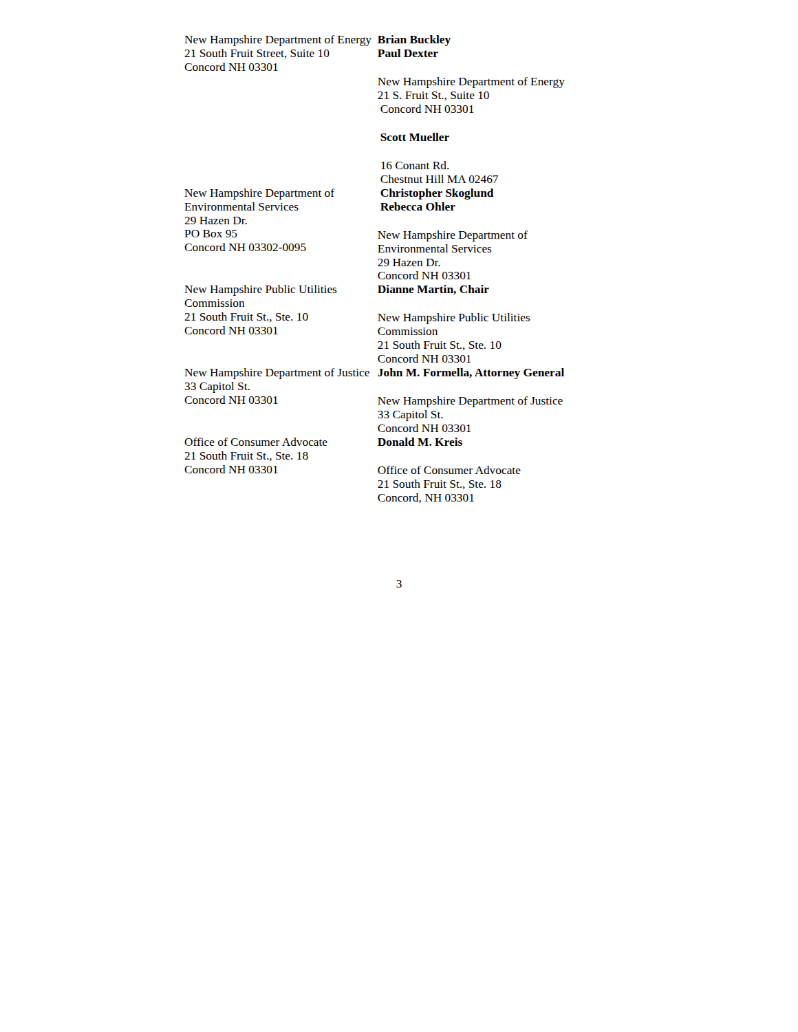| New Hampshire Department of Energy 21 South Fruit Street, Suite 10 Concord NH 03301 | Brian Buckley Paul Dexter New Hampshire Department of Energy 21 S. Fruit St., Suite 10 Concord NH 03301 Scott Mueller 16 Conant Rd. Chestnut Hill MA 02467 |
| New Hampshire Department of Environmental Services 29 Hazen Dr. PO Box 95 Concord NH 03302-0095 | Christopher Skoglund Rebecca Ohler New Hampshire Department of Environmental Services 29 Hazen Dr. Concord NH 03301 |
| New Hampshire Public Utilities Commission 21 South Fruit St., Ste. 10 Concord NH 03301 | Dianne Martin, Chair New Hampshire Public Utilities Commission 21 South Fruit St., Ste. 10 Concord NH 03301 |
| New Hampshire Department of Justice 33 Capitol St. Concord NH 03301 | John M. Formella, Attorney General New Hampshire Department of Justice 33 Capitol St. Concord NH 03301 |
| Office of Consumer Advocate 21 South Fruit St., Ste. 18 Concord NH 03301 | Donald M. Kreis Office of Consumer Advocate 21 South Fruit St., Ste. 18 Concord, NH 03301 |
3